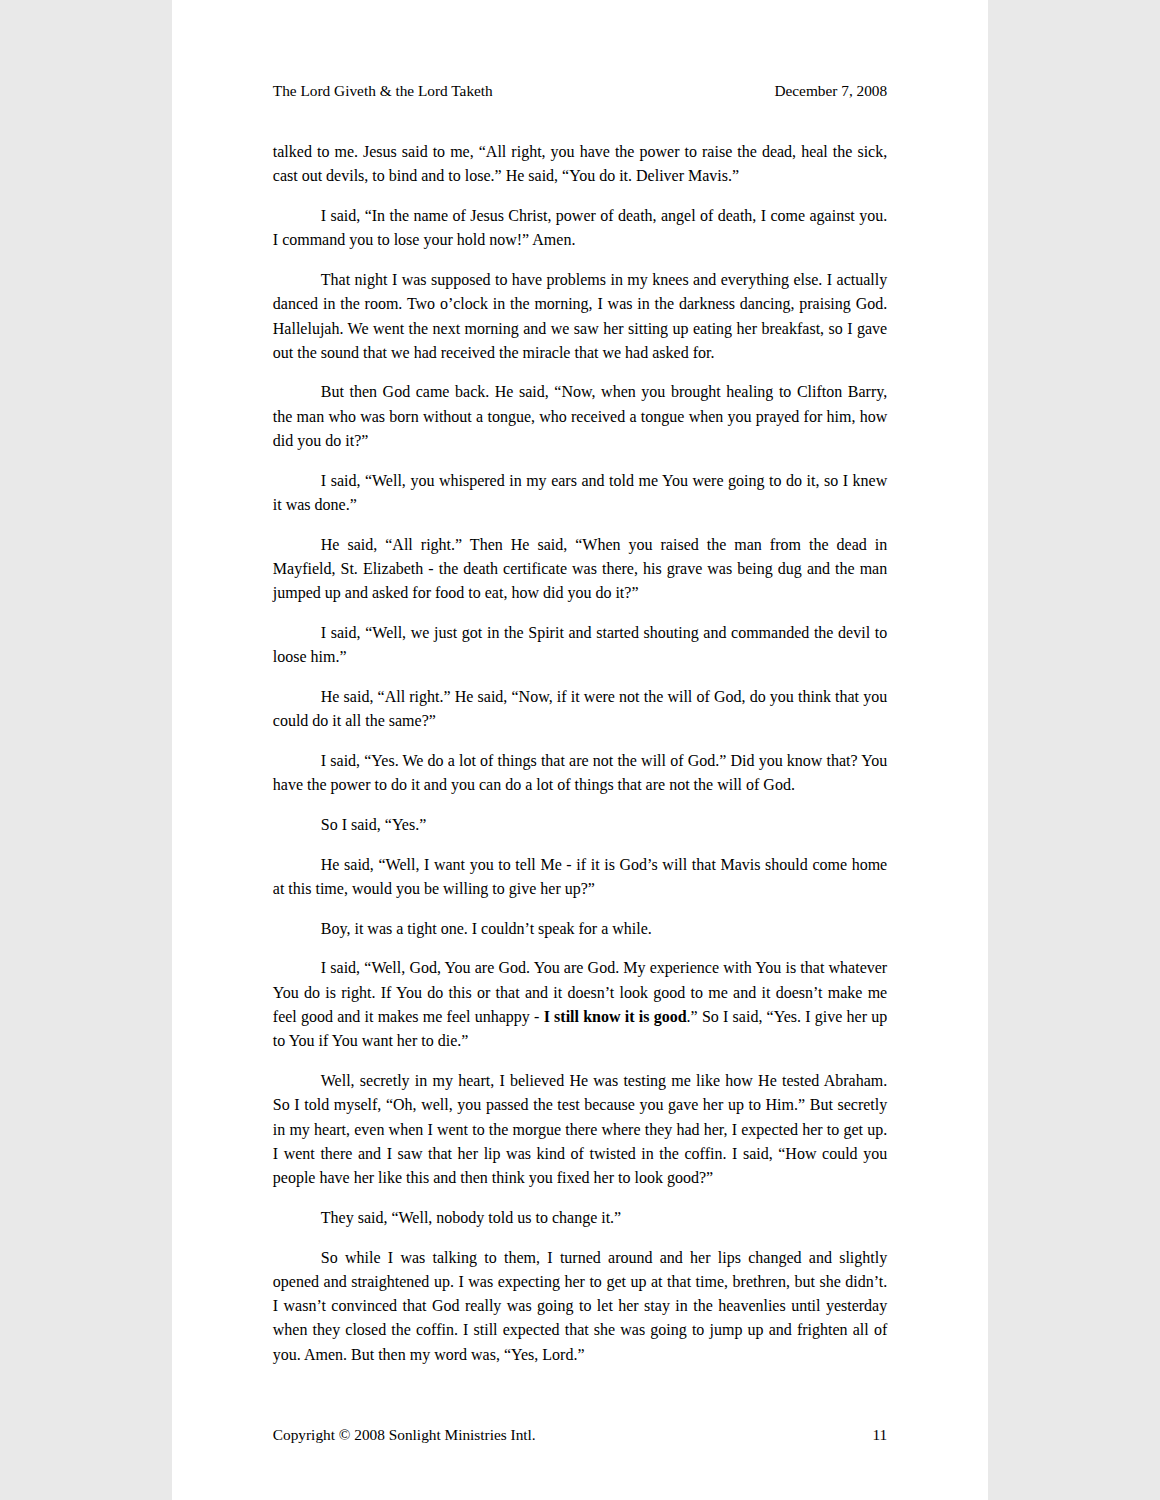The Lord Giveth & the Lord Taketh
December 7, 2008
talked to me. Jesus said to me, “All right, you have the power to raise the dead, heal the sick, cast out devils, to bind and to lose.” He said, “You do it. Deliver Mavis.”
I said, “In the name of Jesus Christ, power of death, angel of death, I come against you. I command you to lose your hold now!” Amen.
That night I was supposed to have problems in my knees and everything else. I actually danced in the room. Two o’clock in the morning, I was in the darkness dancing, praising God. Hallelujah. We went the next morning and we saw her sitting up eating her breakfast, so I gave out the sound that we had received the miracle that we had asked for.
But then God came back. He said, “Now, when you brought healing to Clifton Barry, the man who was born without a tongue, who received a tongue when you prayed for him, how did you do it?”
I said, “Well, you whispered in my ears and told me You were going to do it, so I knew it was done.”
He said, “All right.” Then He said, “When you raised the man from the dead in Mayfield, St. Elizabeth - the death certificate was there, his grave was being dug and the man jumped up and asked for food to eat, how did you do it?”
I said, “Well, we just got in the Spirit and started shouting and commanded the devil to loose him.”
He said, “All right.” He said, “Now, if it were not the will of God, do you think that you could do it all the same?”
I said, “Yes. We do a lot of things that are not the will of God.” Did you know that? You have the power to do it and you can do a lot of things that are not the will of God.
So I said, “Yes.”
He said, “Well, I want you to tell Me - if it is God’s will that Mavis should come home at this time, would you be willing to give her up?”
Boy, it was a tight one. I couldn’t speak for a while.
I said, “Well, God, You are God. You are God. My experience with You is that whatever You do is right. If You do this or that and it doesn’t look good to me and it doesn’t make me feel good and it makes me feel unhappy - I still know it is good.” So I said, “Yes. I give her up to You if You want her to die.”
Well, secretly in my heart, I believed He was testing me like how He tested Abraham. So I told myself, “Oh, well, you passed the test because you gave her up to Him.” But secretly in my heart, even when I went to the morgue there where they had her, I expected her to get up. I went there and I saw that her lip was kind of twisted in the coffin. I said, “How could you people have her like this and then think you fixed her to look good?”
They said, “Well, nobody told us to change it.”
So while I was talking to them, I turned around and her lips changed and slightly opened and straightened up. I was expecting her to get up at that time, brethren, but she didn’t. I wasn’t convinced that God really was going to let her stay in the heavenlies until yesterday when they closed the coffin. I still expected that she was going to jump up and frighten all of you. Amen. But then my word was, “Yes, Lord.”
Copyright © 2008 Sonlight Ministries Intl.
11